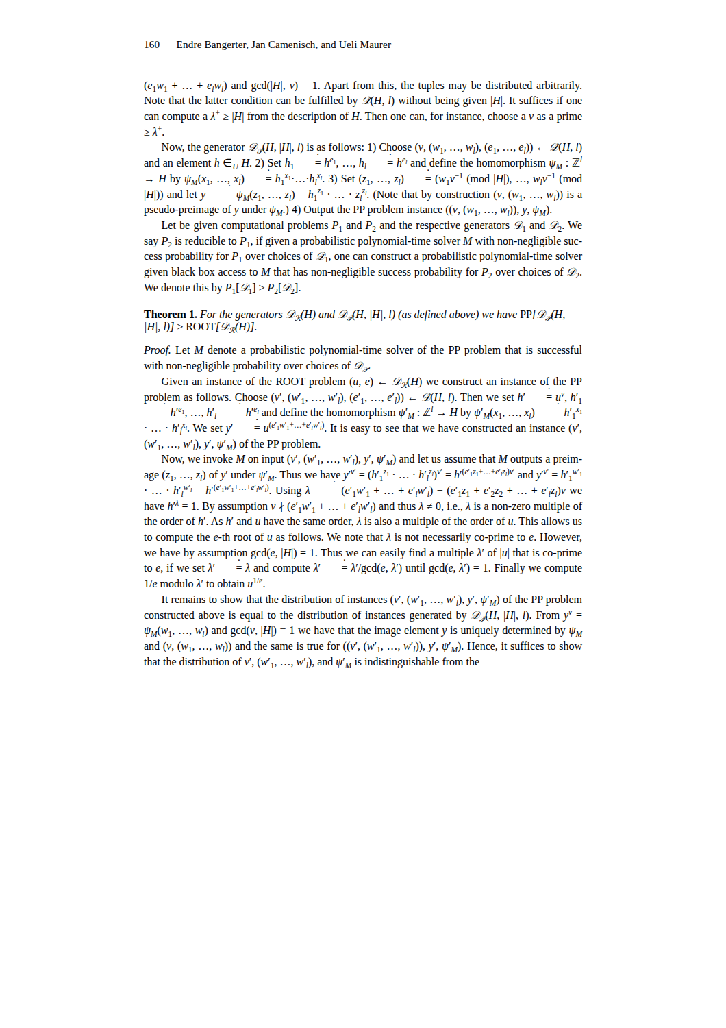160 Endre Bangerter, Jan Camenisch, and Ueli Maurer
(e1w1 + … + elwl) and gcd(|H|, v) = 1. Apart from this, the tuples may be distributed arbitrarily. Note that the latter condition can be fulfilled by 𝒟̃(H, l) without being given |H|. It suffices if one can compute a λ+ ≥ |H| from the description of H. Then one can, for instance, choose a v as a prime ≥ λ+.
Now, the generator 𝒟𝒫(H, |H|, l) is as follows: 1) Choose (v, (w1, …, wl), (e1, …, el)) ← 𝒟̃(H, l) and an element h ∈U H. 2) Set h1 = he1, …, hl = hel and define the homomorphism ψM : ℤl → H by ψM(x1, …, xl) = h1x1·…·hlxl. 3) Set (z1, …, zl) = (w1v−1 (mod |H|), …, wlv−1 (mod |H|)) and let y = ψM(z1, …, zl) = h1z1 · … · zlzl. (Note that by construction (v, (w1, …, wl)) is a pseudo-preimage of y under ψM.) 4) Output the PP problem instance ((v, (w1, …, wl)), y, ψM).
Let be given computational problems P1 and P2 and the respective generators 𝒟1 and 𝒟2. We say P2 is reducible to P1, if given a probabilistic polynomial-time solver M with non-negligible success probability for P1 over choices of 𝒟1, one can construct a probabilistic polynomial-time solver given black box access to M that has non-negligible success probability for P2 over choices of 𝒟2. We denote this by P1[𝒟1] ≥ P2[𝒟2].
Theorem 1. For the generators 𝒟ℛ(H) and 𝒟𝒫(H, |H|, l) (as defined above) we have PP[𝒟𝒫(H, |H|, l)] ≥ ROOT[𝒟ℛ(H)].
Proof. Let M denote a probabilistic polynomial-time solver of the PP problem that is successful with non-negligible probability over choices of 𝒟𝒫.
Given an instance of the ROOT problem (u, e) ← 𝒟ℛ(H) we construct an instance of the PP problem as follows. Choose (v′, (w′1, …, w′l), (e′1, …, e′l)) ← 𝒟̃(H, l). Then we set h′ = uv, h′1 = h′e1, …, h′l = h′el and define the homomorphism ψ′M : ℤl → H by ψ′M(x1, …, xl) = h′1x1 · … · h′lxl. We set y′ = u(e′1w′1+…+e′lw′l). It is easy to see that we have constructed an instance (v′, (w′1, …, w′l), y′, ψ′M) of the PP problem.
Now, we invoke M on input (v′, (w′1, …, w′l), y′, ψ′M) and let us assume that M outputs a preimage (z1, …, zl) of y′ under ψ′M. Thus we have y′v′ = (h′1z1 · … · h′lzl)v′ = h′(e′1z1+…+e′lzl)v′ and y′v′ = h′1w′1 · … · h′lw′l = h′(e′1w′1+…+e′lw′l). Using λ = (e′1w′1 + … + e′lw′l) − (e′1z1 + e′2z2 + … + e′lzl)v we have h′λ = 1. By assumption v ∤ (e′1w′1 + … + e′lw′l) and thus λ ≠ 0, i.e., λ is a non-zero multiple of the order of h′. As h′ and u have the same order, λ is also a multiple of the order of u. This allows us to compute the e-th root of u as follows. We note that λ is not necessarily co-prime to e. However, we have by assumption gcd(e, |H|) = 1. Thus we can easily find a multiple λ′ of |u| that is co-prime to e, if we set λ′ = λ and compute λ′ = λ′/gcd(e, λ′) until gcd(e, λ′) = 1. Finally we compute 1/e modulo λ′ to obtain u1/e.
It remains to show that the distribution of instances (v′, (w′1, …, w′l), y′, ψ′M) of the PP problem constructed above is equal to the distribution of instances generated by 𝒟𝒫(H, |H|, l). From yv = ψM(w1, …, wl) and gcd(v, |H|) = 1 we have that the image element y is uniquely determined by ψM and (v, (w1, …, wl)) and the same is true for ((v′, (w′1, …, w′l)), y′, ψ′M). Hence, it suffices to show that the distribution of v′, (w′1, …, w′l), and ψ′M is indistinguishable from the